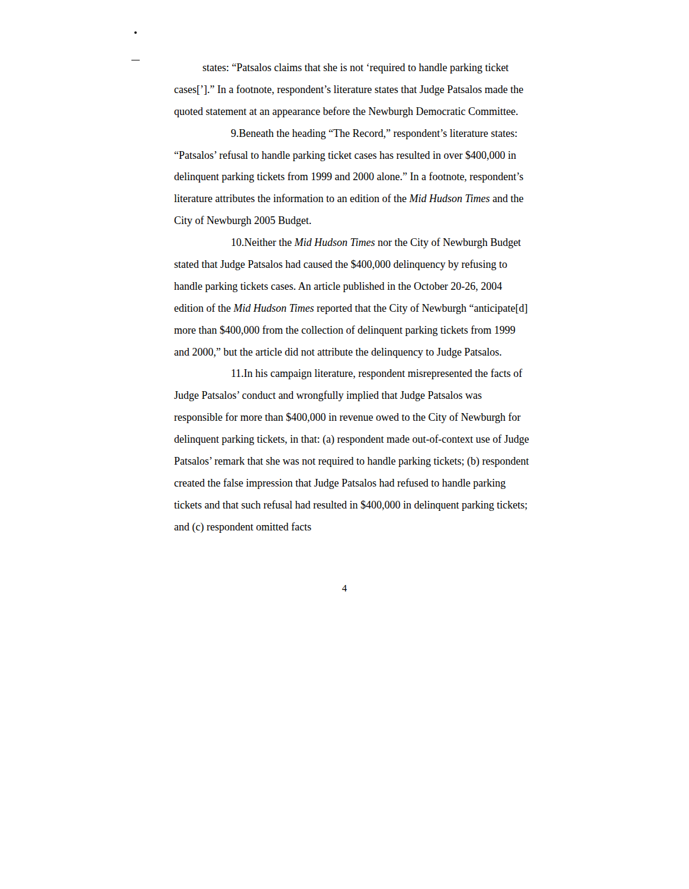states: “Patsalos claims that she is not ‘required to handle parking ticket cases[’].” In a footnote, respondent’s literature states that Judge Patsalos made the quoted statement at an appearance before the Newburgh Democratic Committee.
9. Beneath the heading “The Record,” respondent’s literature states: “Patsalos’ refusal to handle parking ticket cases has resulted in over $400,000 in delinquent parking tickets from 1999 and 2000 alone.” In a footnote, respondent’s literature attributes the information to an edition of the Mid Hudson Times and the City of Newburgh 2005 Budget.
10. Neither the Mid Hudson Times nor the City of Newburgh Budget stated that Judge Patsalos had caused the $400,000 delinquency by refusing to handle parking tickets cases. An article published in the October 20-26, 2004 edition of the Mid Hudson Times reported that the City of Newburgh “anticipate[d] more than $400,000 from the collection of delinquent parking tickets from 1999 and 2000,” but the article did not attribute the delinquency to Judge Patsalos.
11. In his campaign literature, respondent misrepresented the facts of Judge Patsalos’ conduct and wrongfully implied that Judge Patsalos was responsible for more than $400,000 in revenue owed to the City of Newburgh for delinquent parking tickets, in that: (a) respondent made out-of-context use of Judge Patsalos’ remark that she was not required to handle parking tickets; (b) respondent created the false impression that Judge Patsalos had refused to handle parking tickets and that such refusal had resulted in $400,000 in delinquent parking tickets; and (c) respondent omitted facts
4